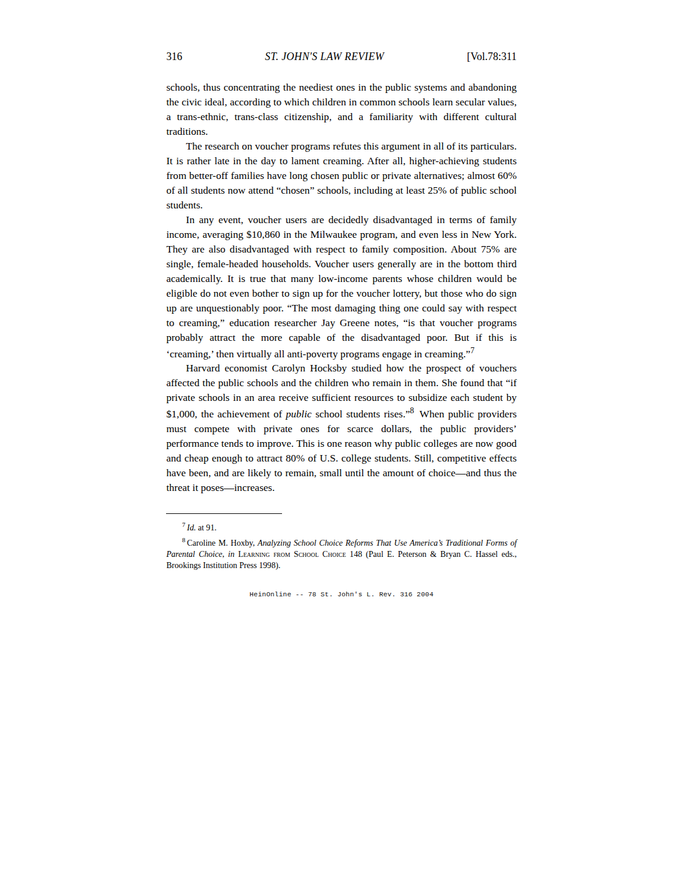316 ST. JOHN'S LAW REVIEW [Vol.78:311
schools, thus concentrating the neediest ones in the public systems and abandoning the civic ideal, according to which children in common schools learn secular values, a trans-ethnic, trans-class citizenship, and a familiarity with different cultural traditions.
The research on voucher programs refutes this argument in all of its particulars. It is rather late in the day to lament creaming. After all, higher-achieving students from better-off families have long chosen public or private alternatives; almost 60% of all students now attend “chosen” schools, including at least 25% of public school students.
In any event, voucher users are decidedly disadvantaged in terms of family income, averaging $10,860 in the Milwaukee program, and even less in New York. They are also disadvantaged with respect to family composition. About 75% are single, female-headed households. Voucher users generally are in the bottom third academically. It is true that many low-income parents whose children would be eligible do not even bother to sign up for the voucher lottery, but those who do sign up are unquestionably poor. “The most damaging thing one could say with respect to creaming,” education researcher Jay Greene notes, “is that voucher programs probably attract the more capable of the disadvantaged poor. But if this is ‘creaming,’ then virtually all anti-poverty programs engage in creaming.”7
Harvard economist Carolyn Hocksby studied how the prospect of vouchers affected the public schools and the children who remain in them. She found that “if private schools in an area receive sufficient resources to subsidize each student by $1,000, the achievement of public school students rises.”8 When public providers must compete with private ones for scarce dollars, the public providers’ performance tends to improve. This is one reason why public colleges are now good and cheap enough to attract 80% of U.S. college students. Still, competitive effects have been, and are likely to remain, small until the amount of choice—and thus the threat it poses—increases.
7 Id. at 91.
8 Caroline M. Hoxby, Analyzing School Choice Reforms That Use America’s Traditional Forms of Parental Choice, in Learning from School Choice 148 (Paul E. Peterson & Bryan C. Hassel eds., Brookings Institution Press 1998).
HeinOnline -- 78 St. John's L. Rev. 316 2004